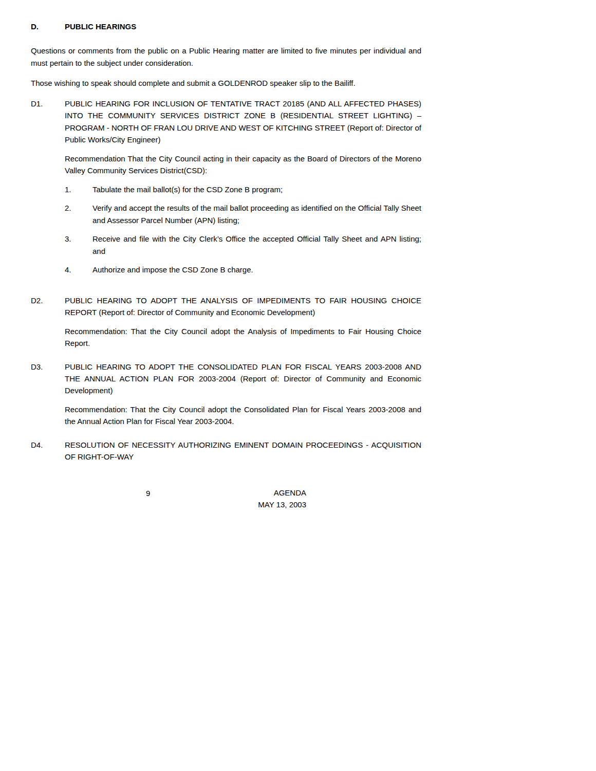D. PUBLIC HEARINGS
Questions or comments from the public on a Public Hearing matter are limited to five minutes per individual and must pertain to the subject under consideration.
Those wishing to speak should complete and submit a GOLDENROD speaker slip to the Bailiff.
D1.
PUBLIC HEARING FOR INCLUSION OF TENTATIVE TRACT 20185 (AND ALL AFFECTED PHASES) INTO THE COMMUNITY SERVICES DISTRICT ZONE B (RESIDENTIAL STREET LIGHTING) – PROGRAM - NORTH OF FRAN LOU DRIVE AND WEST OF KITCHING STREET (Report of: Director of Public Works/City Engineer)
Recommendation That the City Council acting in their capacity as the Board of Directors of the Moreno Valley Community Services District(CSD):
1.
Tabulate the mail ballot(s) for the CSD Zone B program;
2.
Verify and accept the results of the mail ballot proceeding as identified on the Official Tally Sheet and Assessor Parcel Number (APN) listing;
3.
Receive and file with the City Clerk’s Office the accepted Official Tally Sheet and APN listing; and
4.
Authorize and impose the CSD Zone B charge.
D2.
PUBLIC HEARING TO ADOPT THE ANALYSIS OF IMPEDIMENTS TO FAIR HOUSING CHOICE REPORT (Report of: Director of Community and Economic Development)
Recommendation: That the City Council adopt the Analysis of Impediments to Fair Housing Choice Report.
D3.
PUBLIC HEARING TO ADOPT THE CONSOLIDATED PLAN FOR FISCAL YEARS 2003-2008 AND THE ANNUAL ACTION PLAN FOR 2003-2004 (Report of: Director of Community and Economic Development)
Recommendation: That the City Council adopt the Consolidated Plan for Fiscal Years 2003-2008 and the Annual Action Plan for Fiscal Year 2003-2004.
D4.
RESOLUTION OF NECESSITY AUTHORIZING EMINENT DOMAIN PROCEEDINGS - ACQUISITION OF RIGHT-OF-WAY
9
AGENDA
MAY 13, 2003